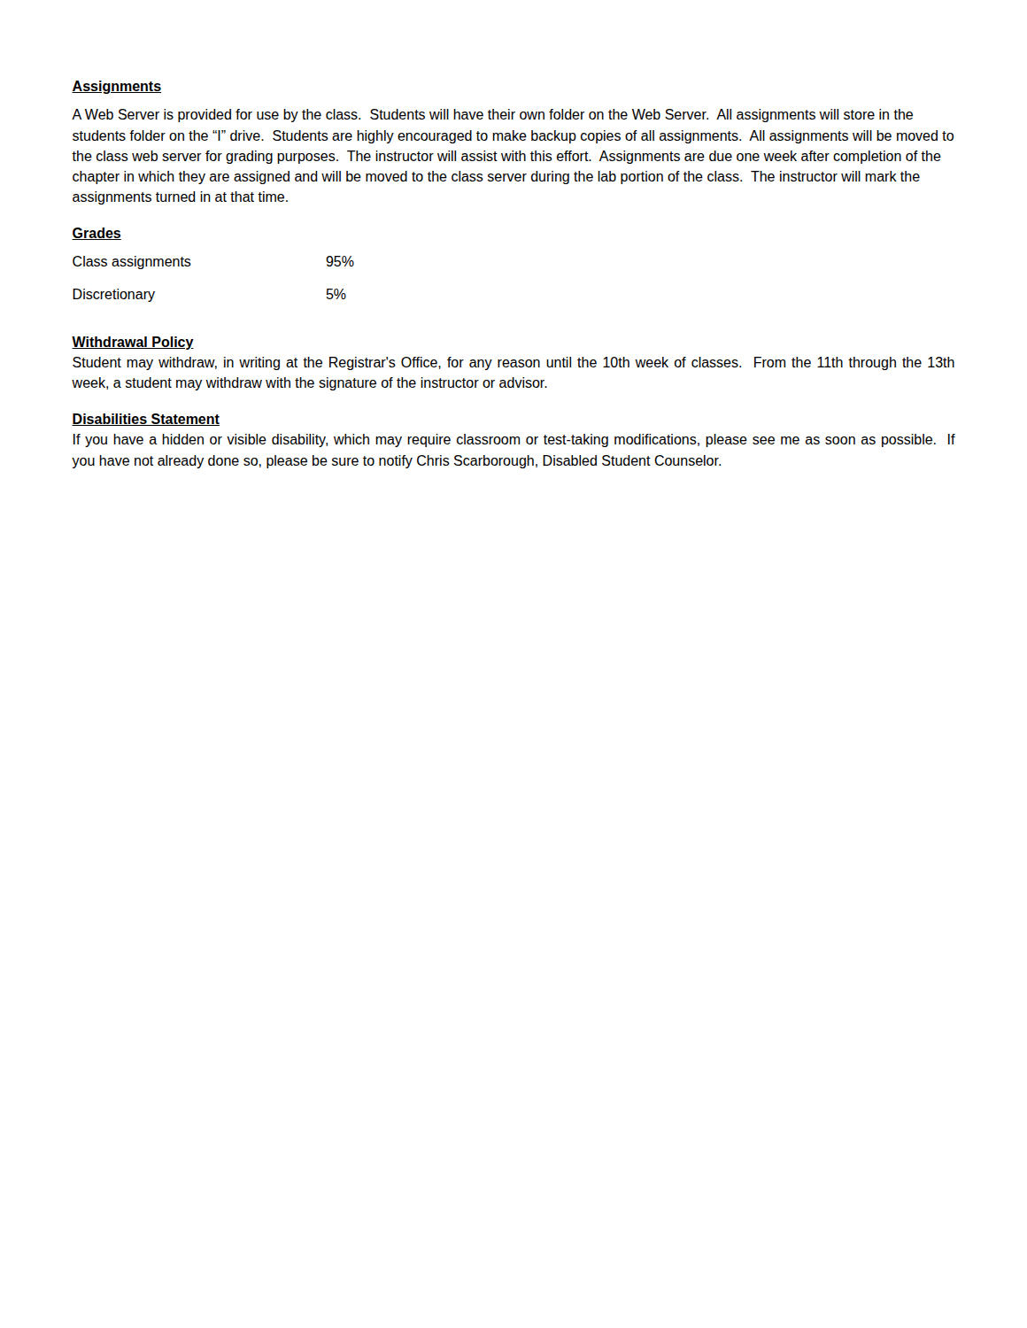Assignments
A Web Server is provided for use by the class. Students will have their own folder on the Web Server. All assignments will store in the students folder on the “I” drive. Students are highly encouraged to make backup copies of all assignments. All assignments will be moved to the class web server for grading purposes. The instructor will assist with this effort. Assignments are due one week after completion of the chapter in which they are assigned and will be moved to the class server during the lab portion of the class. The instructor will mark the assignments turned in at that time.
Grades
| Class assignments | 95% |
| Discretionary | 5% |
Withdrawal Policy
Student may withdraw, in writing at the Registrar's Office, for any reason until the 10th week of classes. From the 11th through the 13th week, a student may withdraw with the signature of the instructor or advisor.
Disabilities Statement
If you have a hidden or visible disability, which may require classroom or test-taking modifications, please see me as soon as possible. If you have not already done so, please be sure to notify Chris Scarborough, Disabled Student Counselor.